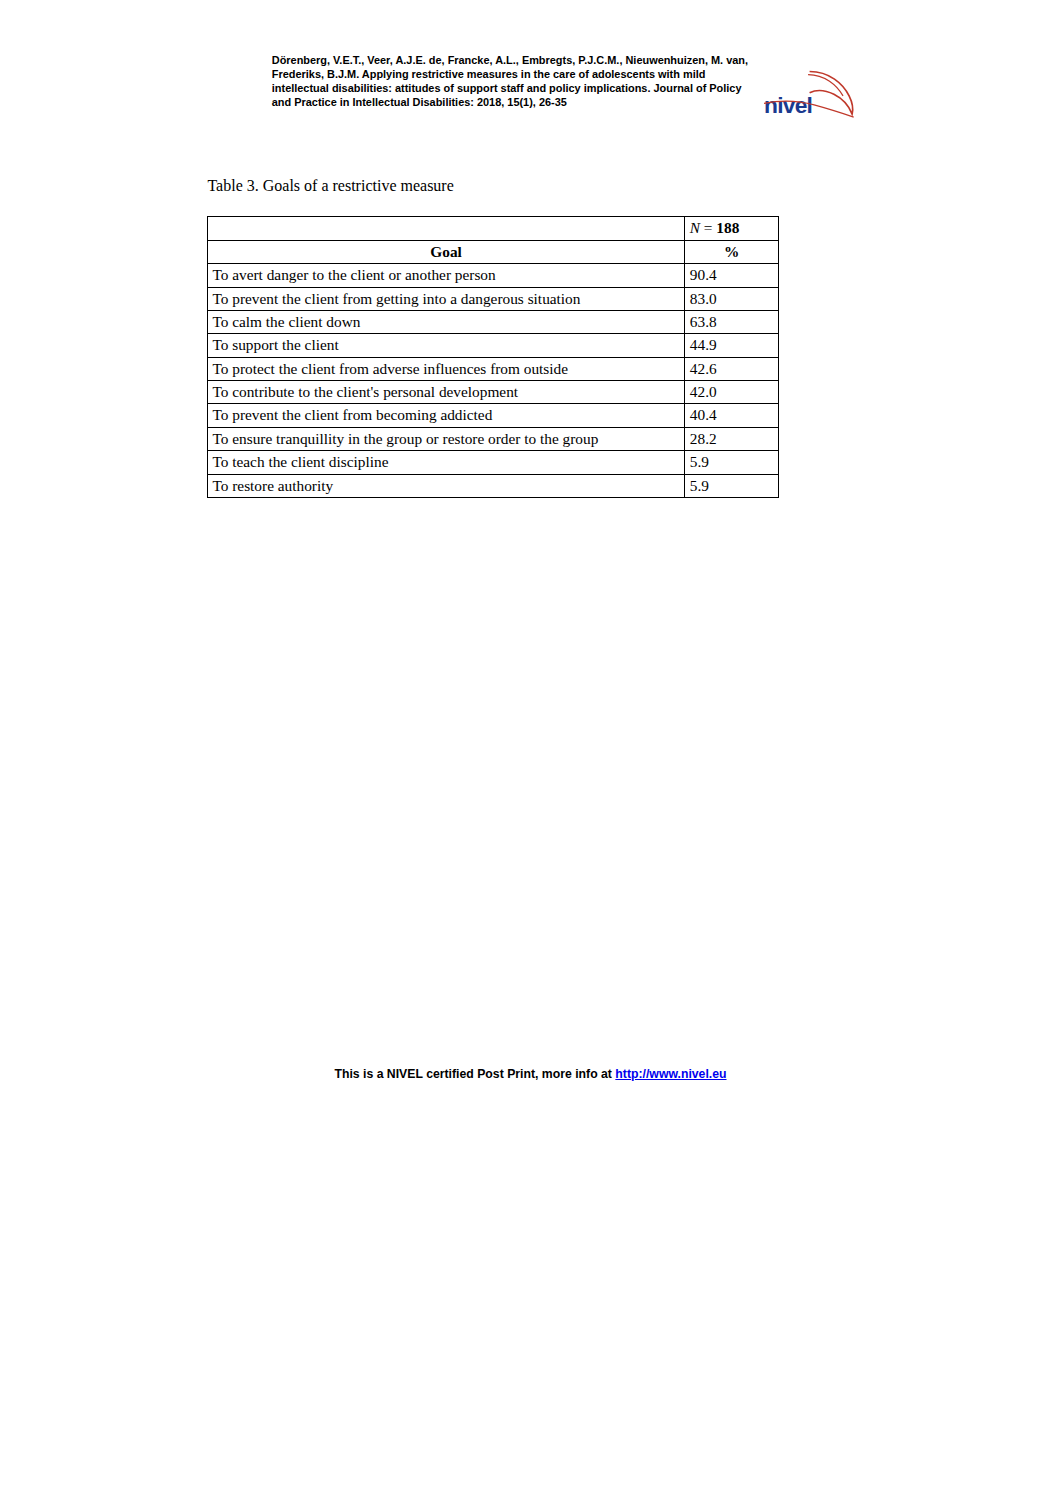Dörenberg, V.E.T., Veer, A.J.E. de, Francke, A.L., Embregts, P.J.C.M., Nieuwenhuizen, M. van, Frederiks, B.J.M. Applying restrictive measures in the care of adolescents with mild intellectual disabilities: attitudes of support staff and policy implications. Journal of Policy and Practice in Intellectual Disabilities: 2018, 15(1), 26-35
nivel
Table 3. Goals of a restrictive measure
| | N = 188 |
| Goal | % |
| To avert danger to the client or another person | 90.4 |
| To prevent the client from getting into a dangerous situation | 83.0 |
| To calm the client down | 63.8 |
| To support the client | 44.9 |
| To protect the client from adverse influences from outside | 42.6 |
| To contribute to the client's personal development | 42.0 |
| To prevent the client from becoming addicted | 40.4 |
| To ensure tranquillity in the group or restore order to the group | 28.2 |
| To teach the client discipline | 5.9 |
| To restore authority | 5.9 |
This is a NIVEL certified Post Print, more info at http://www.nivel.eu